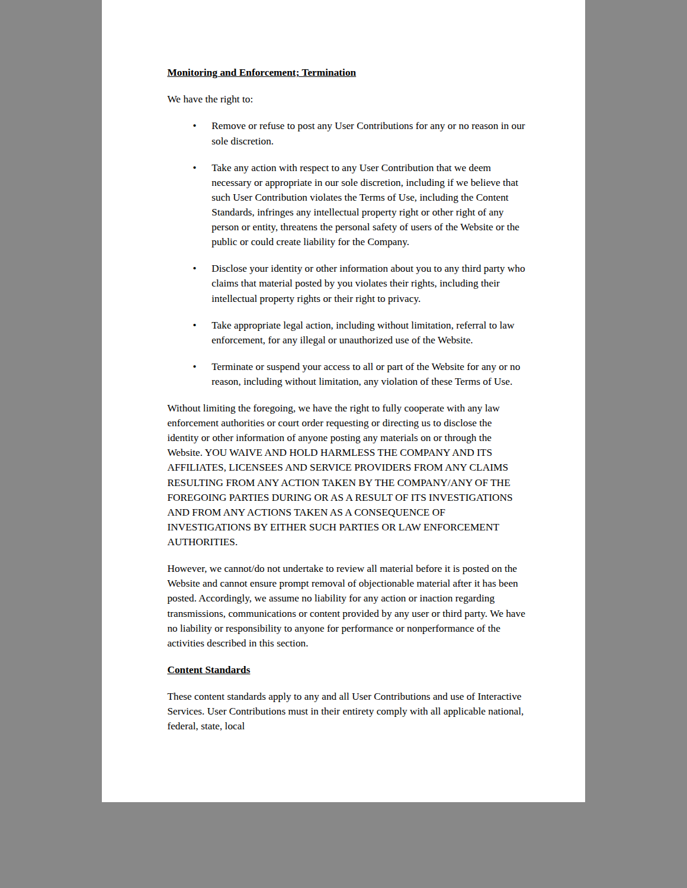Monitoring and Enforcement; Termination
We have the right to:
Remove or refuse to post any User Contributions for any or no reason in our sole discretion.
Take any action with respect to any User Contribution that we deem necessary or appropriate in our sole discretion, including if we believe that such User Contribution violates the Terms of Use, including the Content Standards, infringes any intellectual property right or other right of any person or entity, threatens the personal safety of users of the Website or the public or could create liability for the Company.
Disclose your identity or other information about you to any third party who claims that material posted by you violates their rights, including their intellectual property rights or their right to privacy.
Take appropriate legal action, including without limitation, referral to law enforcement, for any illegal or unauthorized use of the Website.
Terminate or suspend your access to all or part of the Website for any or no reason, including without limitation, any violation of these Terms of Use.
Without limiting the foregoing, we have the right to fully cooperate with any law enforcement authorities or court order requesting or directing us to disclose the identity or other information of anyone posting any materials on or through the Website. You waive and hold harmless the Company and its affiliates, licensees and service providers from any claims resulting from any action taken by the Company/any of the foregoing parties during or as a result of its investigations and from any actions taken as a consequence of investigations by either such parties or law enforcement authorities.
However, we cannot/do not undertake to review all material before it is posted on the Website and cannot ensure prompt removal of objectionable material after it has been posted. Accordingly, we assume no liability for any action or inaction regarding transmissions, communications or content provided by any user or third party. We have no liability or responsibility to anyone for performance or nonperformance of the activities described in this section.
Content Standards
These content standards apply to any and all User Contributions and use of Interactive Services. User Contributions must in their entirety comply with all applicable national, federal, state, local